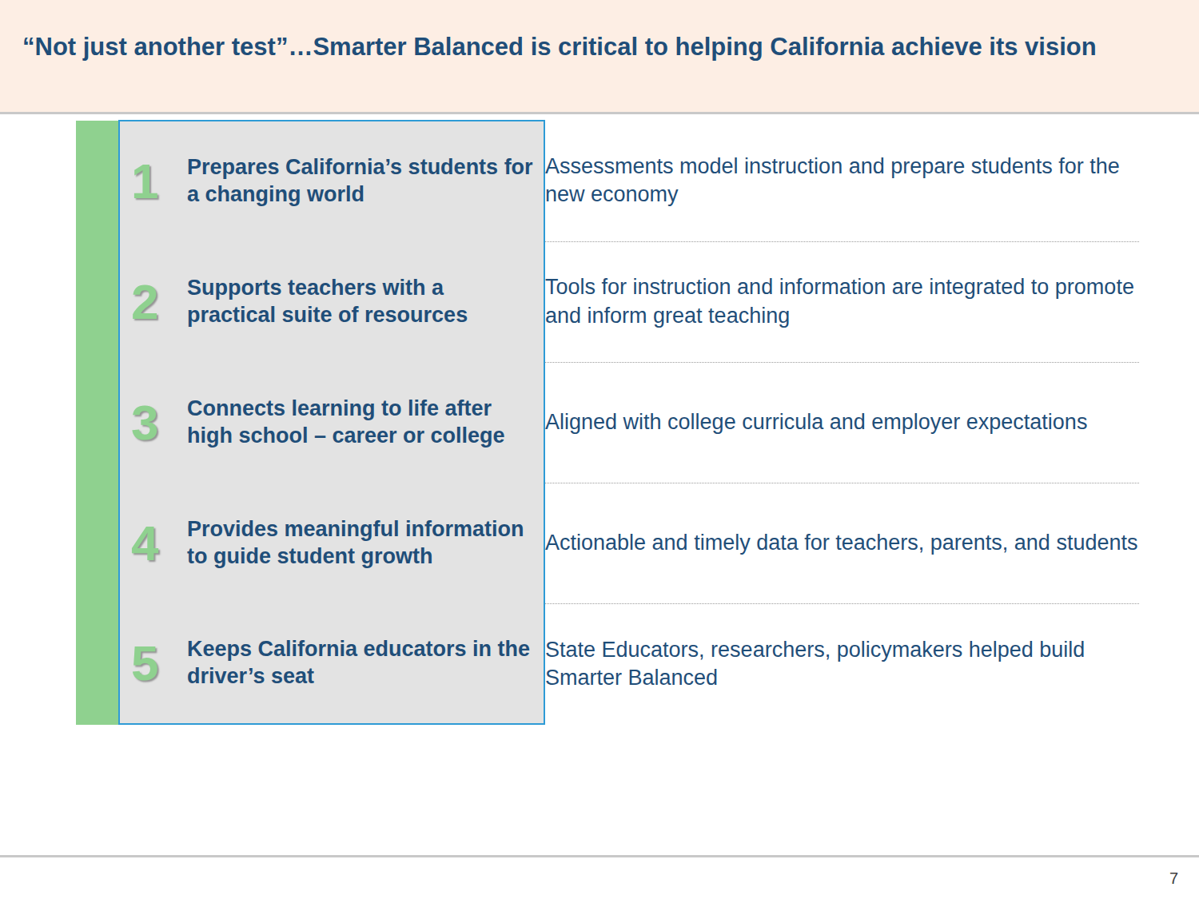“Not just another test”…Smarter Balanced is critical to helping California achieve its vision
| | 1 Prepares California’s students for a changing world | Assessments model instruction and prepare students for the new economy |
| 2 Supports teachers with a practical suite of resources | Tools for instruction and information are integrated to promote and inform great teaching |
| 3 Connects learning to life after high school – career or college | Aligned with college curricula and employer expectations |
| 4 Provides meaningful information to guide student growth | Actionable and timely data for teachers, parents, and students |
| 5 Keeps California educators in the driver’s seat | State Educators, researchers, policymakers helped build Smarter Balanced |
7